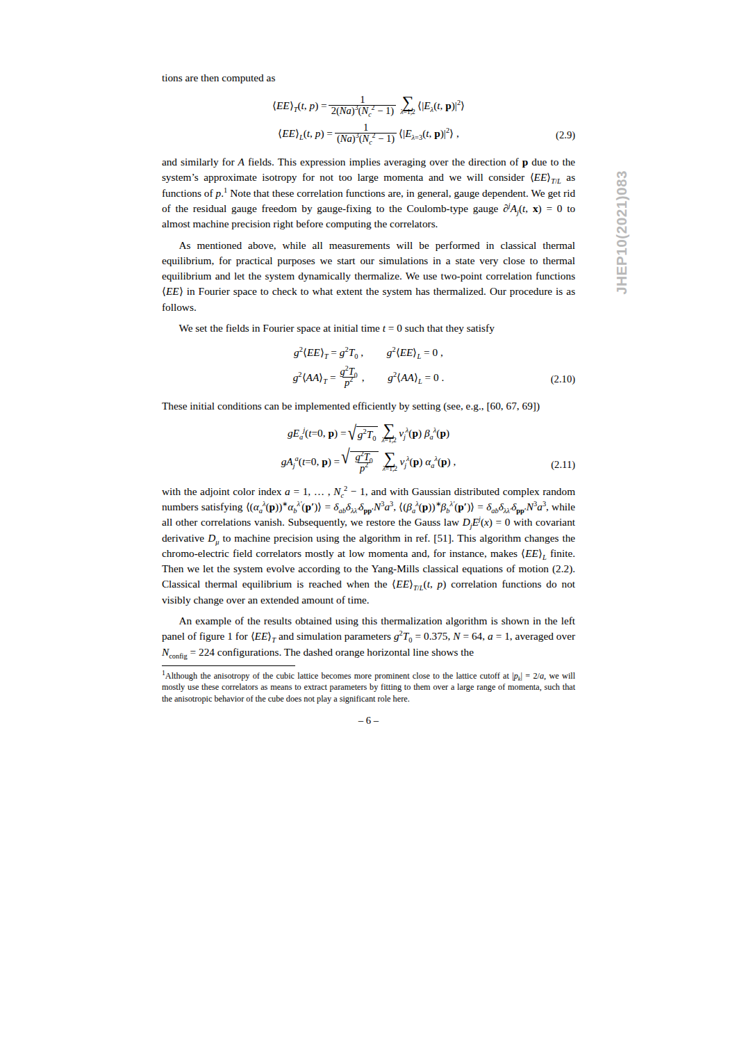JHEP10(2021)083
tions are then computed as
⟨EE⟩T(t, p) = 12(Na)3(Nc2 − 1) ∑λ=1,2 ⟨|Eλ(t, p)|2⟩
⟨EE⟩L(t, p) = 1(Na)3(Nc2 − 1) ⟨|Eλ=3(t, p)|2⟩ ,
(2.9)
and similarly for A fields. This expression implies averaging over the direction of p due to the system’s approximate isotropy for not too large momenta and we will consider ⟨EE⟩T/L as functions of p.1 Note that these correlation functions are, in general, gauge dependent. We get rid of the residual gauge freedom by gauge-fixing to the Coulomb-type gauge ∂jAj(t, x) = 0 to almost machine precision right before computing the correlators.
As mentioned above, while all measurements will be performed in classical thermal equilibrium, for practical purposes we start our simulations in a state very close to thermal equilibrium and let the system dynamically thermalize. We use two-point correlation functions ⟨EE⟩ in Fourier space to check to what extent the system has thermalized. Our procedure is as follows.
We set the fields in Fourier space at initial time t = 0 such that they satisfy
g2⟨EE⟩T = g2T0 , g2⟨EE⟩L = 0 ,
g2⟨AA⟩T = g2T0 p2 , g2⟨AA⟩L = 0 .
(2.10)
These initial conditions can be implemented efficiently by setting (see, e.g., [60, 67, 69])
gEaj(t=0, p) = √g2T0 ∑λ=1,2 vjλ(p) βaλ(p)
gAja(t=0, p) = √g2T0 p2 ∑λ=1,2 vjλ(p) αaλ(p) ,
(2.11)
with the adjoint color index a = 1, … , Nc2 − 1, and with Gaussian distributed complex random numbers satisfying ⟨(αaλ(p))∗αbλ′(p′)⟩ = δabδλλ′δpp′N3a3, ⟨(βaλ(p))∗βbλ′(p′)⟩ = δabδλλ′δpp′N3a3, while all other correlations vanish. Subsequently, we restore the Gauss law DjEj(x) = 0 with covariant derivative Dμ to machine precision using the algorithm in ref. [51]. This algorithm changes the chromo-electric field correlators mostly at low momenta and, for instance, makes ⟨EE⟩L finite. Then we let the system evolve according to the Yang-Mills classical equations of motion (2.2). Classical thermal equilibrium is reached when the ⟨EE⟩T/L(t, p) correlation functions do not visibly change over an extended amount of time.
An example of the results obtained using this thermalization algorithm is shown in the left panel of figure 1 for ⟨EE⟩T and simulation parameters g2T0 = 0.375, N = 64, a = 1, averaged over Nconfig = 224 configurations. The dashed orange horizontal line shows the
1Although the anisotropy of the cubic lattice becomes more prominent close to the lattice cutoff at |pk| = 2/a, we will mostly use these correlators as means to extract parameters by fitting to them over a large range of momenta, such that the anisotropic behavior of the cube does not play a significant role here.
– 6 –